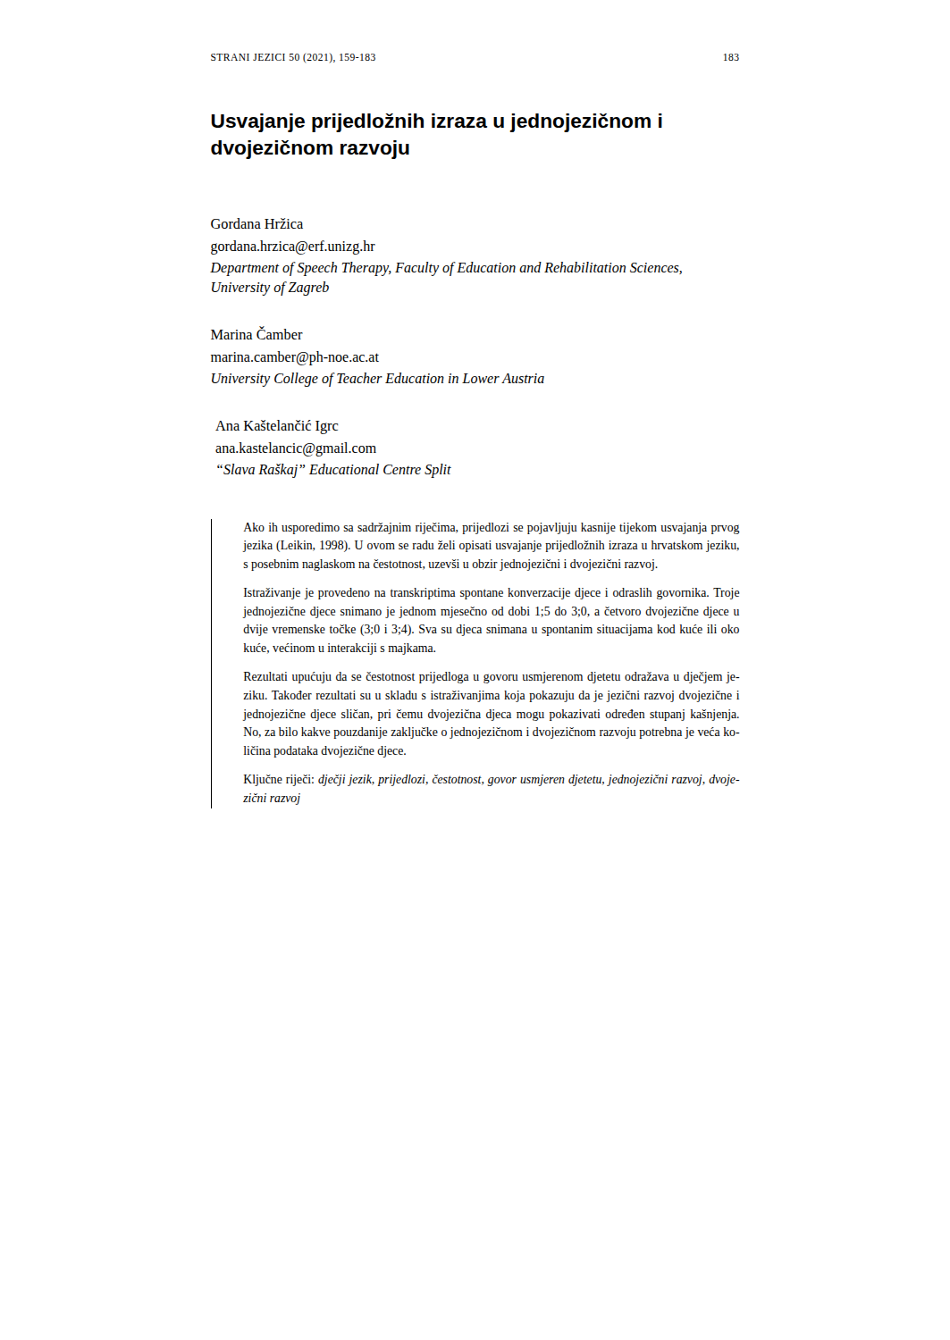Strani jezici 50 (2021), 159-183 183
Usvajanje prijedložnih izraza u jednojezičnom i dvojezičnom razvoju
Gordana Hržica
gordana.hrzica@erf.unizg.hr
Department of Speech Therapy, Faculty of Education and Rehabilitation Sciences, University of Zagreb
Marina Čamber
marina.camber@ph-noe.ac.at
University College of Teacher Education in Lower Austria
Ana Kaštelančić Igrc
ana.kastelancic@gmail.com
“Slava Raškaj” Educational Centre Split
Ako ih usporedimo sa sadržajnim riječima, prijedlozi se pojavljuju kasnije tijekom usvajanja prvog jezika (Leikin, 1998). U ovom se radu želi opisati usvajanje prijedložnih izraza u hrvatskom jeziku, s posebnim naglaskom na čestotnost, uzevši u obzir jednojezični i dvojezični razvoj.
Istraživanje je provedeno na transkriptima spontane konverzacije djece i odraslih govornika. Troje jednojezične djece snimano je jednom mjesečno od dobi 1;5 do 3;0, a četvoro dvojezične djece u dvije vremenske točke (3;0 i 3;4). Sva su djeca snimana u spontanim situacijama kod kuće ili oko kuće, većinom u interakciji s majkama.
Rezultati upućuju da se čestotnost prijedloga u govoru usmjerenom djetetu odražava u dječjem jeziku. Također rezultati su u skladu s istraživanjima koja pokazuju da je jezični razvoj dvojezične i jednojezične djece sličan, pri čemu dvojezična djeca mogu pokazivati određen stupanj kašnjenja. No, za bilo kakve pouzdanije zaključke o jednojezičnom i dvojezičnom razvoju potrebna je veća količina podataka dvojezične djece.
Ključne riječi: dječji jezik, prijedlozi, čestotnost, govor usmjeren djetetu, jednojezični razvoj, dvojezični razvoj